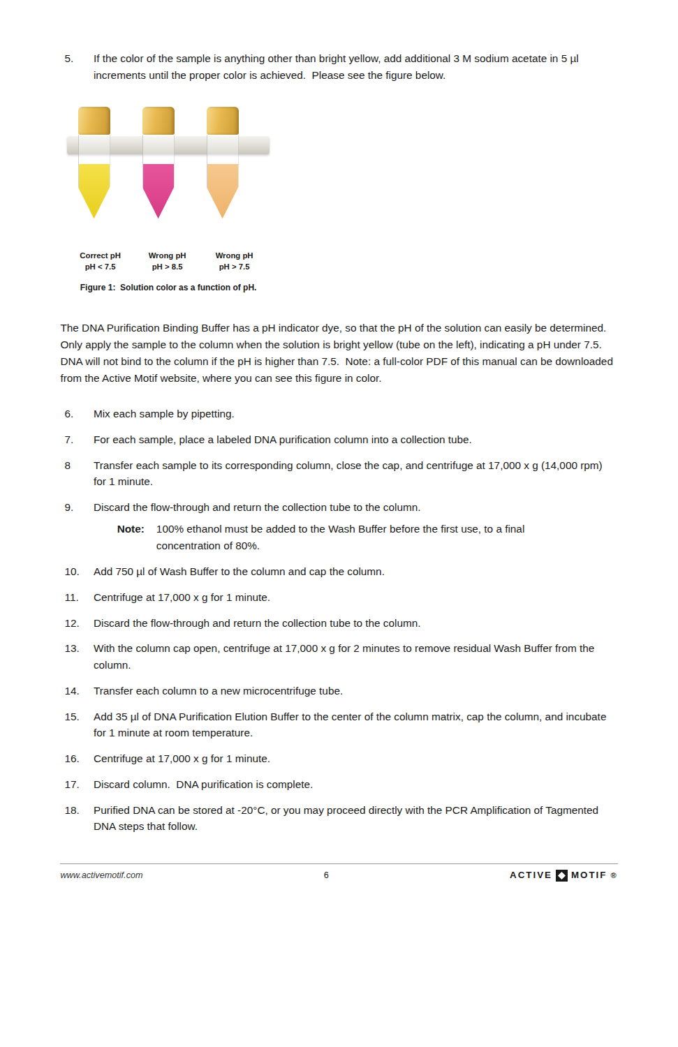If the color of the sample is anything other than bright yellow, add additional 3 M sodium acetate in 5 µl increments until the proper color is achieved. Please see the figure below.
Correct pH
pH < 7.5
Wrong pH
pH > 8.5
Wrong pH
pH > 7.5
Figure 1: Solution color as a function of pH.
The DNA Purification Binding Buffer has a pH indicator dye, so that the pH of the solution can easily be determined. Only apply the sample to the column when the solution is bright yellow (tube on the left), indicating a pH under 7.5. DNA will not bind to the column if the pH is higher than 7.5. Note: a full-color PDF of this manual can be downloaded from the Active Motif website, where you can see this figure in color.
Mix each sample by pipetting.
For each sample, place a labeled DNA purification column into a collection tube.
Transfer each sample to its corresponding column, close the cap, and centrifuge at 17,000 x g (14,000 rpm) for 1 minute.
Discard the flow-through and return the collection tube to the column.
Note: 100% ethanol must be added to the Wash Buffer before the first use, to a final concentration of 80%.
Add 750 µl of Wash Buffer to the column and cap the column.
Centrifuge at 17,000 x g for 1 minute.
Discard the flow-through and return the collection tube to the column.
With the column cap open, centrifuge at 17,000 x g for 2 minutes to remove residual Wash Buffer from the column.
Transfer each column to a new microcentrifuge tube.
Add 35 µl of DNA Purification Elution Buffer to the center of the column matrix, cap the column, and incubate for 1 minute at room temperature.
Centrifuge at 17,000 x g for 1 minute.
Discard column. DNA purification is complete.
Purified DNA can be stored at -20°C, or you may proceed directly with the PCR Amplification of Tagmented DNA steps that follow.
www.activemotif.com 6 ACTIVE MOTIF®